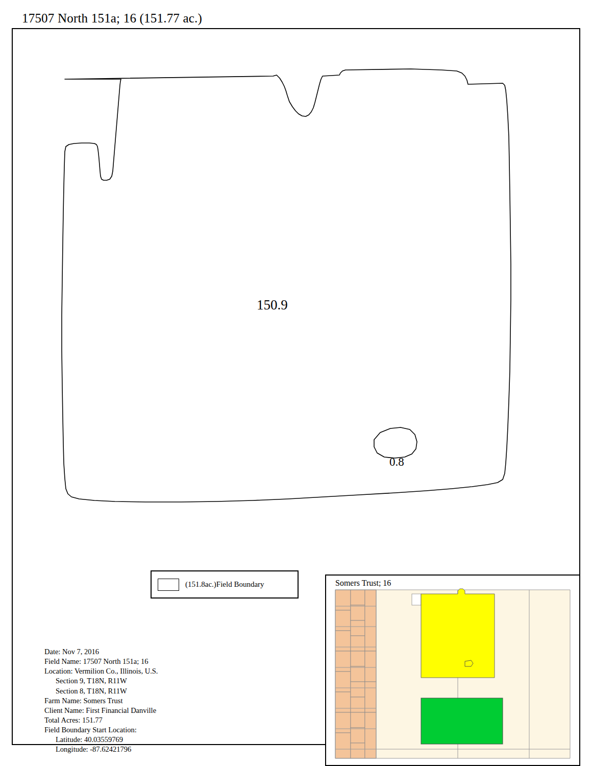17507 North 151a; 16 (151.77 ac.)
150.9
0.8
(151.8ac.)Field Boundary
Date: Nov 7, 2016
Field Name: 17507 North 151a; 16
Location: Vermilion Co., Illinois, U.S.
Section 9, T18N, R11W
Section 8, T18N, R11W
Farm Name: Somers Trust
Client Name: First Financial Danville
Total Acres: 151.77
Field Boundary Start Location:
Latitude: 40.03559769
Longitude: -87.62421796
Somers Trust; 16